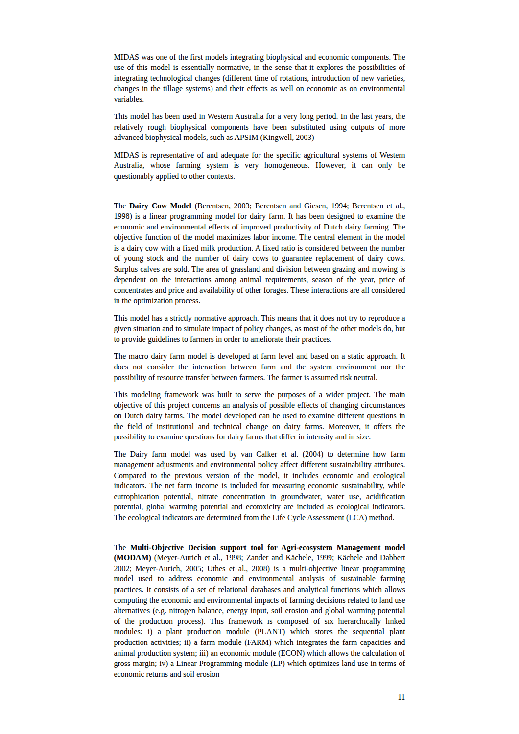MIDAS was one of the first models integrating biophysical and economic components. The use of this model is essentially normative, in the sense that it explores the possibilities of integrating technological changes (different time of rotations, introduction of new varieties, changes in the tillage systems) and their effects as well on economic as on environmental variables.
This model has been used in Western Australia for a very long period. In the last years, the relatively rough biophysical components have been substituted using outputs of more advanced biophysical models, such as APSIM (Kingwell, 2003)
MIDAS is representative of and adequate for the specific agricultural systems of Western Australia, whose farming system is very homogeneous. However, it can only be questionably applied to other contexts.
The Dairy Cow Model (Berentsen, 2003; Berentsen and Giesen, 1994; Berentsen et al., 1998) is a linear programming model for dairy farm. It has been designed to examine the economic and environmental effects of improved productivity of Dutch dairy farming. The objective function of the model maximizes labor income. The central element in the model is a dairy cow with a fixed milk production. A fixed ratio is considered between the number of young stock and the number of dairy cows to guarantee replacement of dairy cows. Surplus calves are sold. The area of grassland and division between grazing and mowing is dependent on the interactions among animal requirements, season of the year, price of concentrates and price and availability of other forages. These interactions are all considered in the optimization process.
This model has a strictly normative approach. This means that it does not try to reproduce a given situation and to simulate impact of policy changes, as most of the other models do, but to provide guidelines to farmers in order to ameliorate their practices.
The macro dairy farm model is developed at farm level and based on a static approach. It does not consider the interaction between farm and the system environment nor the possibility of resource transfer between farmers. The farmer is assumed risk neutral.
This modeling framework was built to serve the purposes of a wider project. The main objective of this project concerns an analysis of possible effects of changing circumstances on Dutch dairy farms. The model developed can be used to examine different questions in the field of institutional and technical change on dairy farms. Moreover, it offers the possibility to examine questions for dairy farms that differ in intensity and in size.
The Dairy farm model was used by van Calker et al. (2004) to determine how farm management adjustments and environmental policy affect different sustainability attributes. Compared to the previous version of the model, it includes economic and ecological indicators. The net farm income is included for measuring economic sustainability, while eutrophication potential, nitrate concentration in groundwater, water use, acidification potential, global warming potential and ecotoxicity are included as ecological indicators. The ecological indicators are determined from the Life Cycle Assessment (LCA) method.
The Multi-Objective Decision support tool for Agri-ecosystem Management model (MODAM) (Meyer-Aurich et al., 1998; Zander and Kächele, 1999; Kächele and Dabbert 2002; Meyer-Aurich, 2005; Uthes et al., 2008) is a multi-objective linear programming model used to address economic and environmental analysis of sustainable farming practices. It consists of a set of relational databases and analytical functions which allows computing the economic and environmental impacts of farming decisions related to land use alternatives (e.g. nitrogen balance, energy input, soil erosion and global warming potential of the production process). This framework is composed of six hierarchically linked modules: i) a plant production module (PLANT) which stores the sequential plant production activities; ii) a farm module (FARM) which integrates the farm capacities and animal production system; iii) an economic module (ECON) which allows the calculation of gross margin; iv) a Linear Programming module (LP) which optimizes land use in terms of economic returns and soil erosion
11